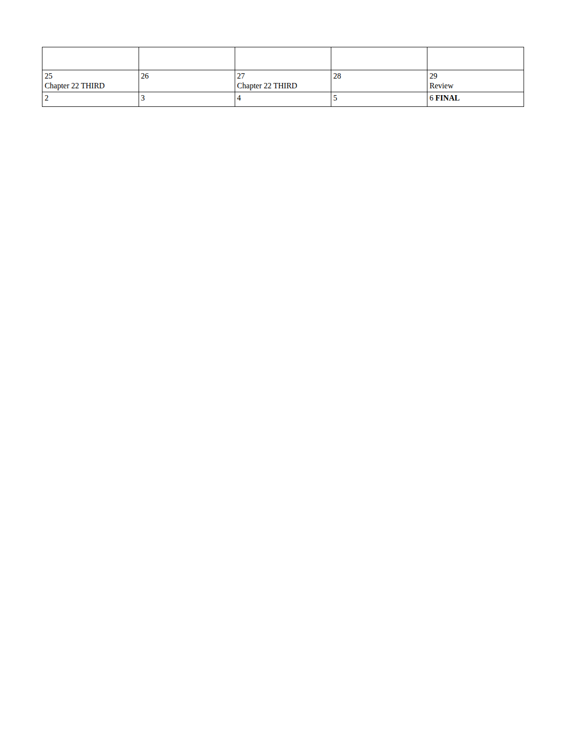| 25 Chapter 22 THIRD | 26 | 27 Chapter 22 THIRD | 28 | 29 Review |
| 2 | 3 | 4 | 5 | 6 FINAL |